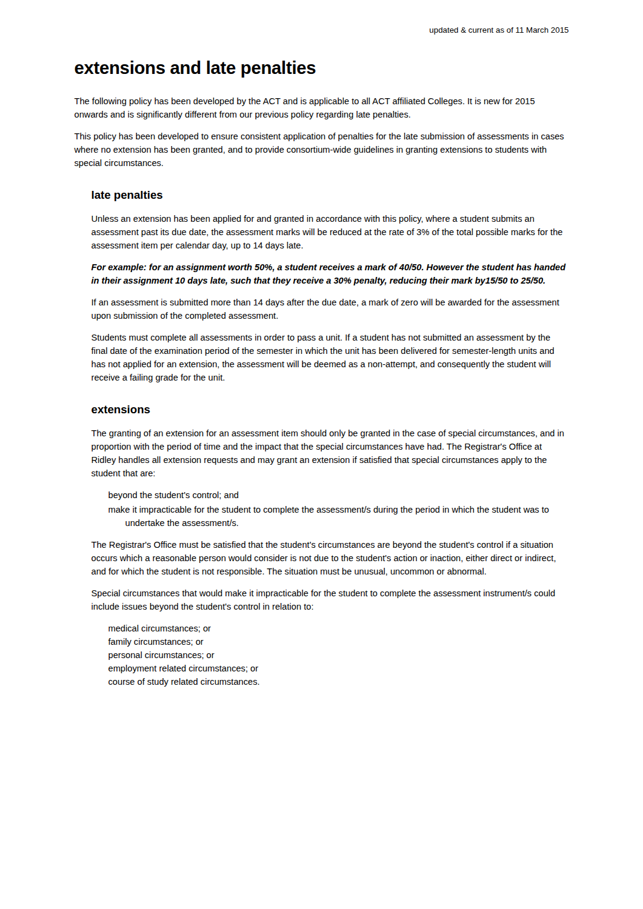updated & current as of 11 March 2015
extensions and late penalties
The following policy has been developed by the ACT and is applicable to all ACT affiliated Colleges. It is new for 2015 onwards and is significantly different from our previous policy regarding late penalties.
This policy has been developed to ensure consistent application of penalties for the late submission of assessments in cases where no extension has been granted, and to provide consortium-wide guidelines in granting extensions to students with special circumstances.
late penalties
Unless an extension has been applied for and granted in accordance with this policy, where a student submits an assessment past its due date, the assessment marks will be reduced at the rate of 3% of the total possible marks for the assessment item per calendar day, up to 14 days late.
For example: for an assignment worth 50%, a student receives a mark of 40/50. However the student has handed in their assignment 10 days late, such that they receive a 30% penalty, reducing their mark by15/50 to 25/50.
If an assessment is submitted more than 14 days after the due date, a mark of zero will be awarded for the assessment upon submission of the completed assessment.
Students must complete all assessments in order to pass a unit. If a student has not submitted an assessment by the final date of the examination period of the semester in which the unit has been delivered for semester-length units and has not applied for an extension, the assessment will be deemed as a non-attempt, and consequently the student will receive a failing grade for the unit.
extensions
The granting of an extension for an assessment item should only be granted in the case of special circumstances, and in proportion with the period of time and the impact that the special circumstances have had. The Registrar's Office at Ridley handles all extension requests and may grant an extension if satisfied that special circumstances apply to the student that are:
beyond the student's control; and
make it impracticable for the student to complete the assessment/s during the period in which the student was to undertake the assessment/s.
The Registrar's Office must be satisfied that the student's circumstances are beyond the student's control if a situation occurs which a reasonable person would consider is not due to the student's action or inaction, either direct or indirect, and for which the student is not responsible. The situation must be unusual, uncommon or abnormal.
Special circumstances that would make it impracticable for the student to complete the assessment instrument/s could include issues beyond the student's control in relation to:
medical circumstances; or
family circumstances; or
personal circumstances; or
employment related circumstances; or
course of study related circumstances.